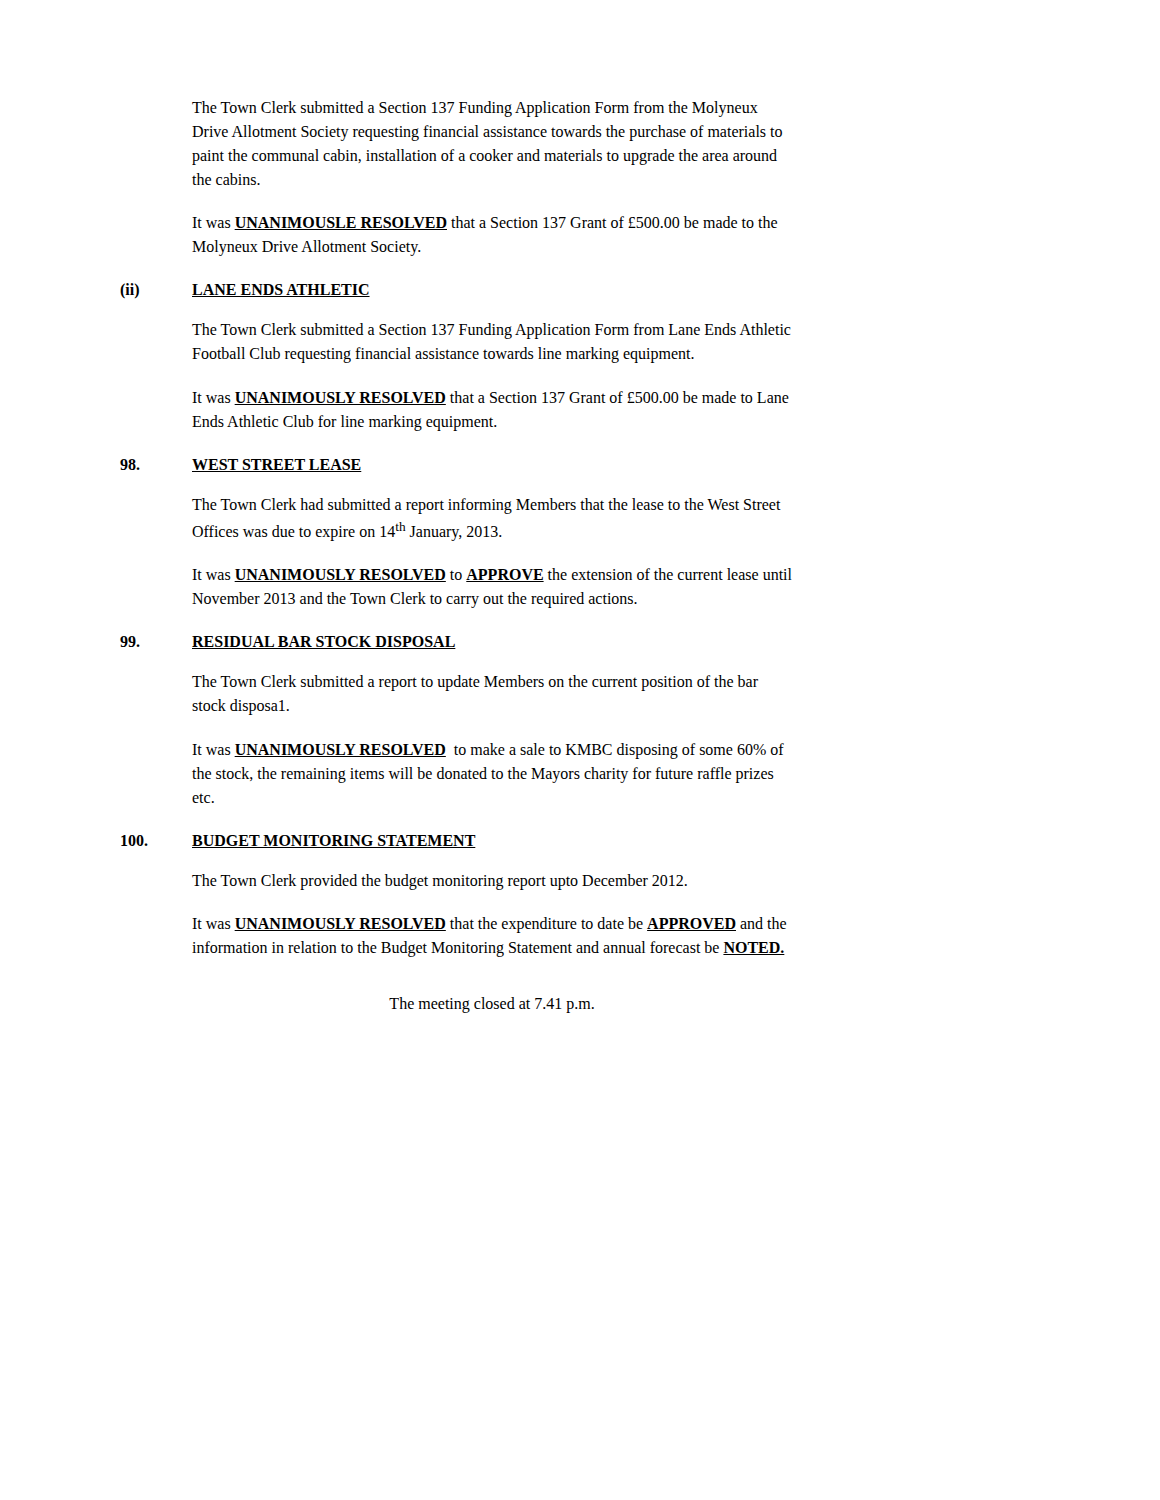The Town Clerk submitted a Section 137 Funding Application Form from the Molyneux Drive Allotment Society requesting financial assistance towards the purchase of materials to paint the communal cabin, installation of a cooker and materials to upgrade the area around the cabins.
It was UNANIMOUSLE RESOLVED that a Section 137 Grant of £500.00 be made to the Molyneux Drive Allotment Society.
(ii)
LANE ENDS ATHLETIC
The Town Clerk submitted a Section 137 Funding Application Form from Lane Ends Athletic Football Club requesting financial assistance towards line marking equipment.
It was UNANIMOUSLY RESOLVED that a Section 137 Grant of £500.00 be made to Lane Ends Athletic Club for line marking equipment.
98.
WEST STREET LEASE
The Town Clerk had submitted a report informing Members that the lease to the West Street Offices was due to expire on 14th January, 2013.
It was UNANIMOUSLY RESOLVED to APPROVE the extension of the current lease until November 2013 and the Town Clerk to carry out the required actions.
99.
RESIDUAL BAR STOCK DISPOSAL
The Town Clerk submitted a report to update Members on the current position of the bar stock disposa1.
It was UNANIMOUSLY RESOLVED to make a sale to KMBC disposing of some 60% of the stock, the remaining items will be donated to the Mayors charity for future raffle prizes etc.
100.
BUDGET MONITORING STATEMENT
The Town Clerk provided the budget monitoring report upto December 2012.
It was UNANIMOUSLY RESOLVED that the expenditure to date be APPROVED and the information in relation to the Budget Monitoring Statement and annual forecast be NOTED.
The meeting closed at 7.41 p.m.